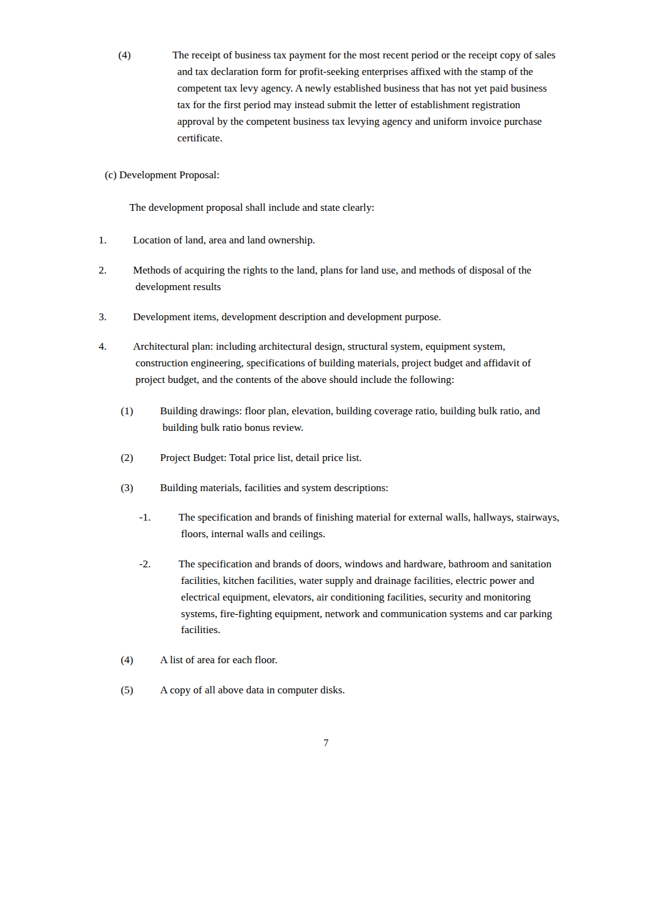(4) The receipt of business tax payment for the most recent period or the receipt copy of sales and tax declaration form for profit-seeking enterprises affixed with the stamp of the competent tax levy agency. A newly established business that has not yet paid business tax for the first period may instead submit the letter of establishment registration approval by the competent business tax levying agency and uniform invoice purchase certificate.
(c) Development Proposal:
The development proposal shall include and state clearly:
1. Location of land, area and land ownership.
2. Methods of acquiring the rights to the land, plans for land use, and methods of disposal of the development results
3. Development items, development description and development purpose.
4. Architectural plan: including architectural design, structural system, equipment system, construction engineering, specifications of building materials, project budget and affidavit of project budget, and the contents of the above should include the following:
(1) Building drawings: floor plan, elevation, building coverage ratio, building bulk ratio, and building bulk ratio bonus review.
(2) Project Budget: Total price list, detail price list.
(3) Building materials, facilities and system descriptions:
-1. The specification and brands of finishing material for external walls, hallways, stairways, floors, internal walls and ceilings.
-2. The specification and brands of doors, windows and hardware, bathroom and sanitation facilities, kitchen facilities, water supply and drainage facilities, electric power and electrical equipment, elevators, air conditioning facilities, security and monitoring systems, fire-fighting equipment, network and communication systems and car parking facilities.
(4) A list of area for each floor.
(5) A copy of all above data in computer disks.
7